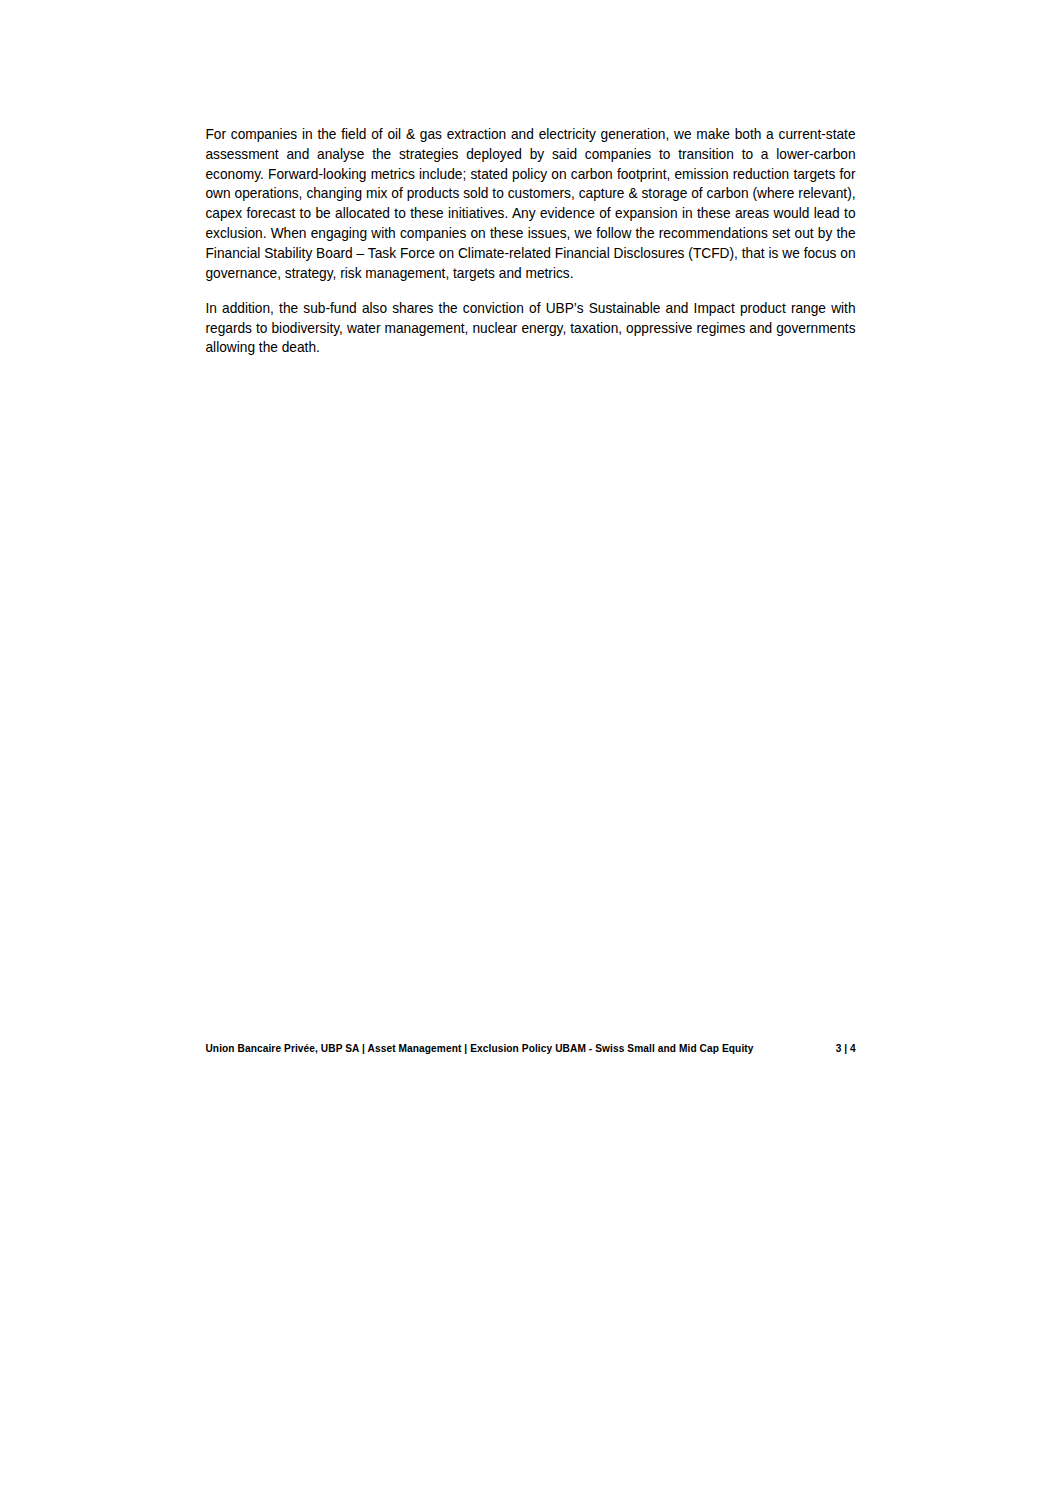For companies in the field of oil & gas extraction and electricity generation, we make both a current-state assessment and analyse the strategies deployed by said companies to transition to a lower-carbon economy. Forward-looking metrics include; stated policy on carbon footprint, emission reduction targets for own operations, changing mix of products sold to customers, capture & storage of carbon (where relevant), capex forecast to be allocated to these initiatives. Any evidence of expansion in these areas would lead to exclusion. When engaging with companies on these issues, we follow the recommendations set out by the Financial Stability Board – Task Force on Climate-related Financial Disclosures (TCFD), that is we focus on governance, strategy, risk management, targets and metrics.
In addition, the sub-fund also shares the conviction of UBP’s Sustainable and Impact product range with regards to biodiversity, water management, nuclear energy, taxation, oppressive regimes and governments allowing the death.
Union Bancaire Privée, UBP SA | Asset Management | Exclusion Policy UBAM - Swiss Small and Mid Cap Equity
3 | 4